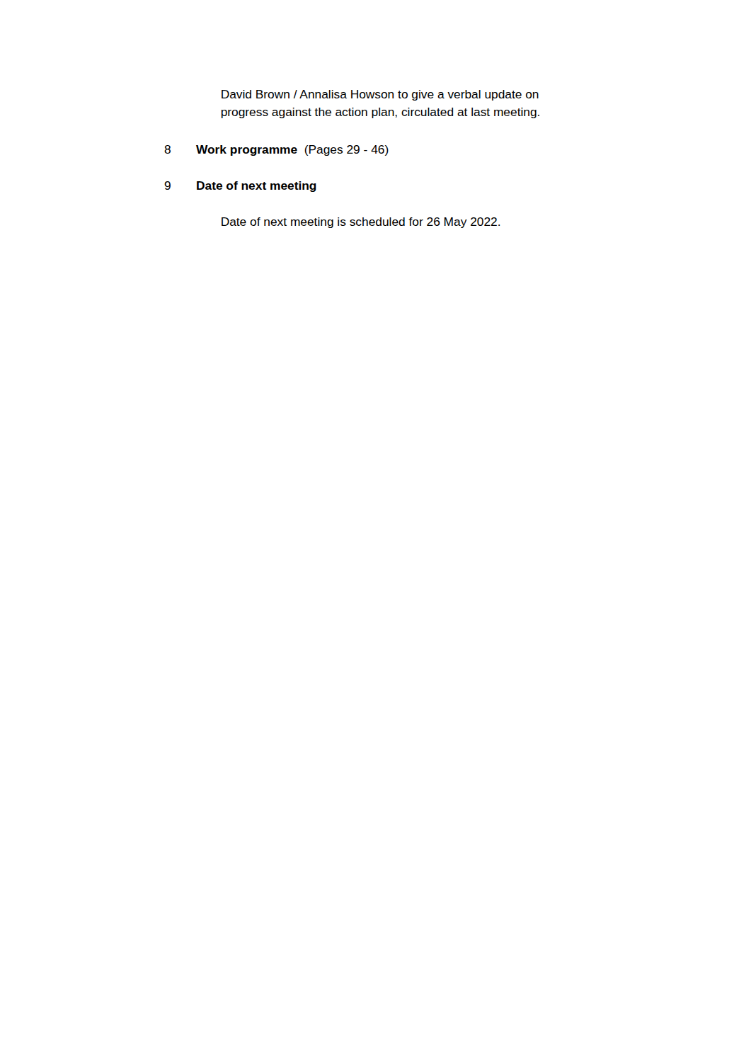David Brown / Annalisa Howson to give a verbal update on progress against the action plan, circulated at last meeting.
8
Work programme (Pages 29 - 46)
9
Date of next meeting
Date of next meeting is scheduled for 26 May 2022.